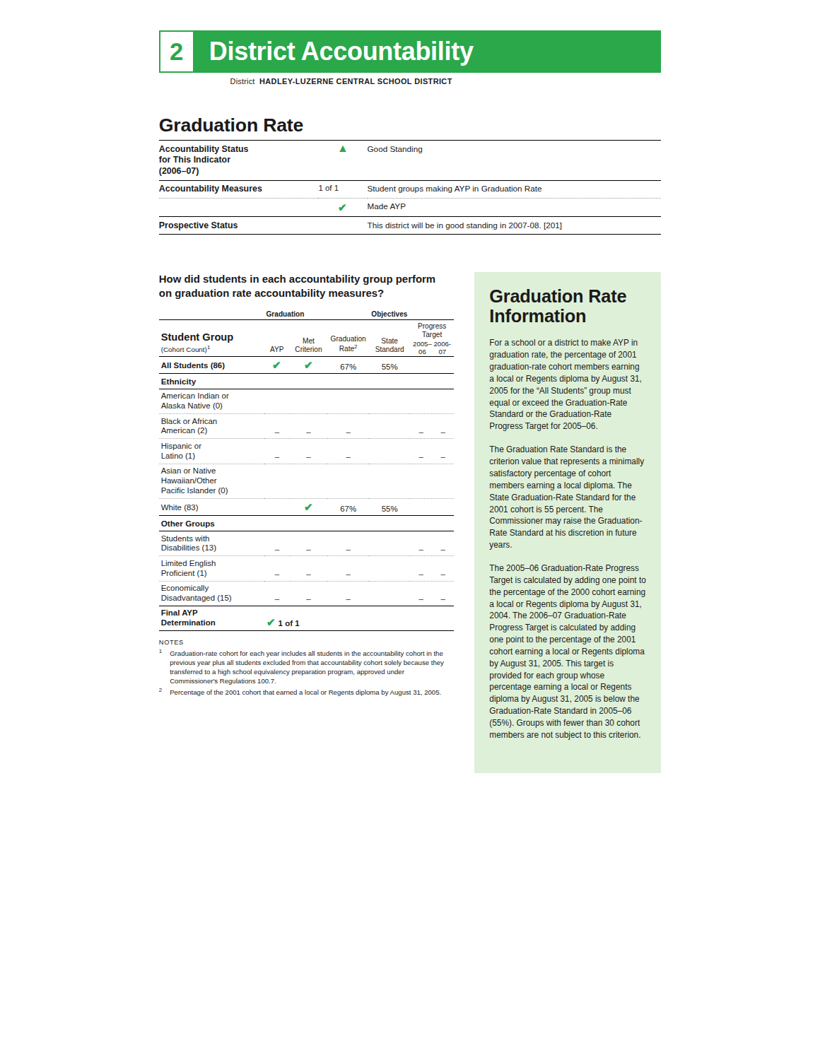2
District Accountability
District HADLEY-LUZERNE CENTRAL SCHOOL DISTRICT
Graduation Rate
| Accountability Status for This Indicator (2006–07) | ▲ | Good Standing |
| Accountability Measures | 1 of 1 | Student groups making AYP in Graduation Rate |
| | ✔ | Made AYP |
| Prospective Status | | This district will be in good standing in 2007-08. [201] |
How did students in each accountability group perform
on graduation rate accountability measures?
| | Graduation | Objectives |
| --- | --- | --- |
| Student Group (Cohort Count) 1 | AYP | Met Criterion | Graduation Rate 2 | State Standard | Progress Target 2005–06 2006-07 |
| All Students (86) | ✔ | ✔ | 67% | 55% | | |
| Ethnicity | |
| American Indian or Alaska Native (0) | | | | | | |
| Black or African American (2) | – | – | – | | – | – |
| Hispanic or Latino (1) | – | – | – | | – | – |
| Asian or Native Hawaiian/Other Pacific Islander (0) | | | | | | |
| White (83) | | ✔ | 67% | 55% | | |
| Other Groups | |
| Students with Disabilities (13) | – | – | – | | – | – |
| Limited English Proficient (1) | – | – | – | | – | – |
| Economically Disadvantaged (15) | – | – | – | | – | – |
| Final AYP Determination | ✔ 1 of 1 | | | |
NOTES
Graduation-rate cohort for each year includes all students in the accountability cohort in the previous year plus all students excluded from that accountability cohort solely because they transferred to a high school equivalency preparation program, approved under Commissioner's Regulations 100.7.
Percentage of the 2001 cohort that earned a local or Regents diploma by August 31, 2005.
Graduation Rate
Information
For a school or a district to make AYP in graduation rate, the percentage of 2001 graduation-rate cohort members earning a local or Regents diploma by August 31, 2005 for the “All Students” group must equal or exceed the Graduation-Rate Standard or the Graduation-Rate Progress Target for 2005–06.
The Graduation Rate Standard is the criterion value that represents a minimally satisfactory percentage of cohort members earning a local diploma. The State Graduation-Rate Standard for the 2001 cohort is 55 percent. The Commissioner may raise the Graduation-Rate Standard at his discretion in future years.
The 2005–06 Graduation-Rate Progress Target is calculated by adding one point to the percentage of the 2000 cohort earning a local or Regents diploma by August 31, 2004. The 2006–07 Graduation-Rate Progress Target is calculated by adding one point to the percentage of the 2001 cohort earning a local or Regents diploma by August 31, 2005. This target is provided for each group whose percentage earning a local or Regents diploma by August 31, 2005 is below the Graduation-Rate Standard in 2005–06 (55%). Groups with fewer than 30 cohort members are not subject to this criterion.